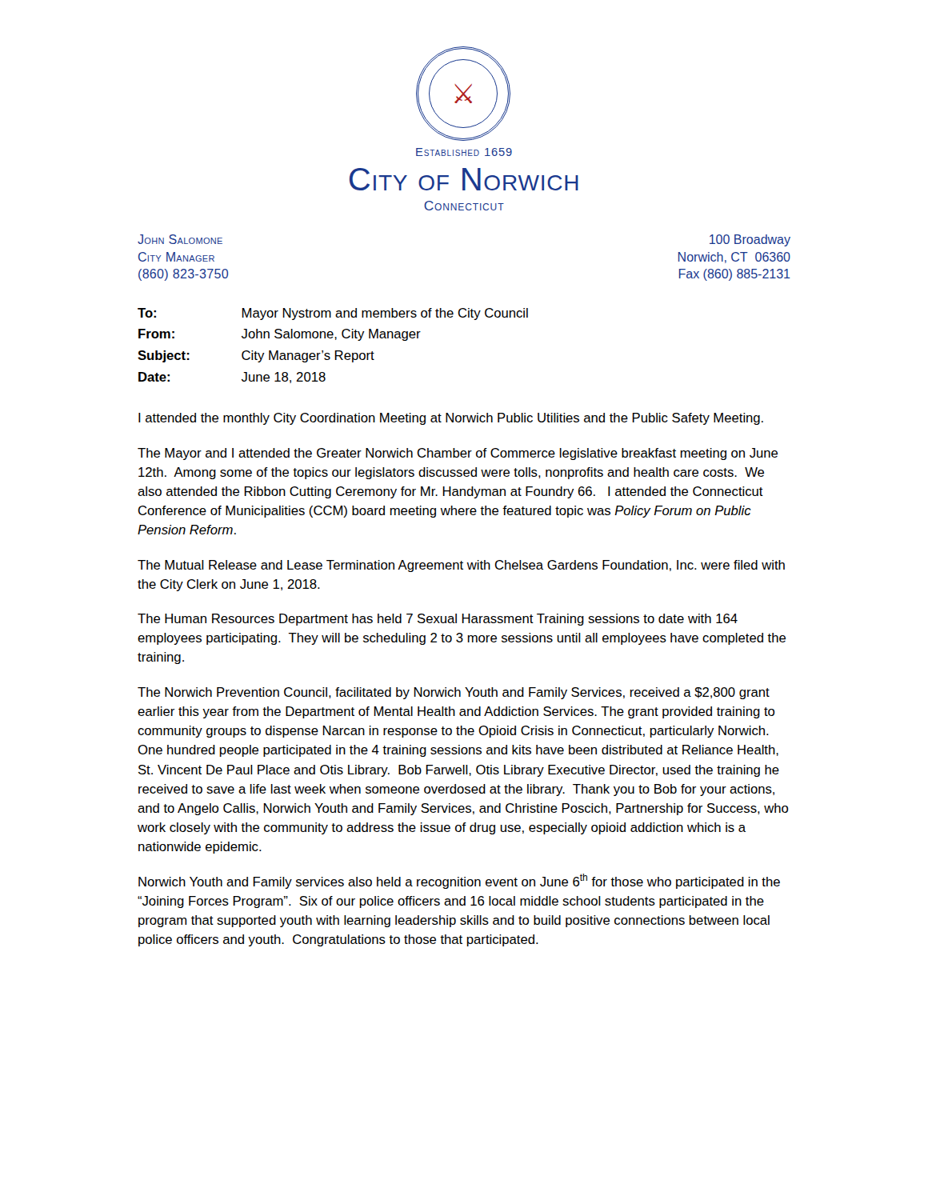⚔
Established 1659
City of Norwich
Connecticut
| John Salomone City Manager (860) 823-3750 | 100 Broadway Norwich, CT 06360 Fax (860) 885-2131 |
| To: | Mayor Nystrom and members of the City Council |
| From: | John Salomone, City Manager |
| Subject: | City Manager’s Report |
| Date: | June 18, 2018 |
I attended the monthly City Coordination Meeting at Norwich Public Utilities and the Public Safety Meeting.
The Mayor and I attended the Greater Norwich Chamber of Commerce legislative breakfast meeting on June 12th. Among some of the topics our legislators discussed were tolls, nonprofits and health care costs. We also attended the Ribbon Cutting Ceremony for Mr. Handyman at Foundry 66. I attended the Connecticut Conference of Municipalities (CCM) board meeting where the featured topic was Policy Forum on Public Pension Reform.
The Mutual Release and Lease Termination Agreement with Chelsea Gardens Foundation, Inc. were filed with the City Clerk on June 1, 2018.
The Human Resources Department has held 7 Sexual Harassment Training sessions to date with 164 employees participating. They will be scheduling 2 to 3 more sessions until all employees have completed the training.
The Norwich Prevention Council, facilitated by Norwich Youth and Family Services, received a $2,800 grant earlier this year from the Department of Mental Health and Addiction Services. The grant provided training to community groups to dispense Narcan in response to the Opioid Crisis in Connecticut, particularly Norwich. One hundred people participated in the 4 training sessions and kits have been distributed at Reliance Health, St. Vincent De Paul Place and Otis Library. Bob Farwell, Otis Library Executive Director, used the training he received to save a life last week when someone overdosed at the library. Thank you to Bob for your actions, and to Angelo Callis, Norwich Youth and Family Services, and Christine Poscich, Partnership for Success, who work closely with the community to address the issue of drug use, especially opioid addiction which is a nationwide epidemic.
Norwich Youth and Family services also held a recognition event on June 6th for those who participated in the “Joining Forces Program”. Six of our police officers and 16 local middle school students participated in the program that supported youth with learning leadership skills and to build positive connections between local police officers and youth. Congratulations to those that participated.